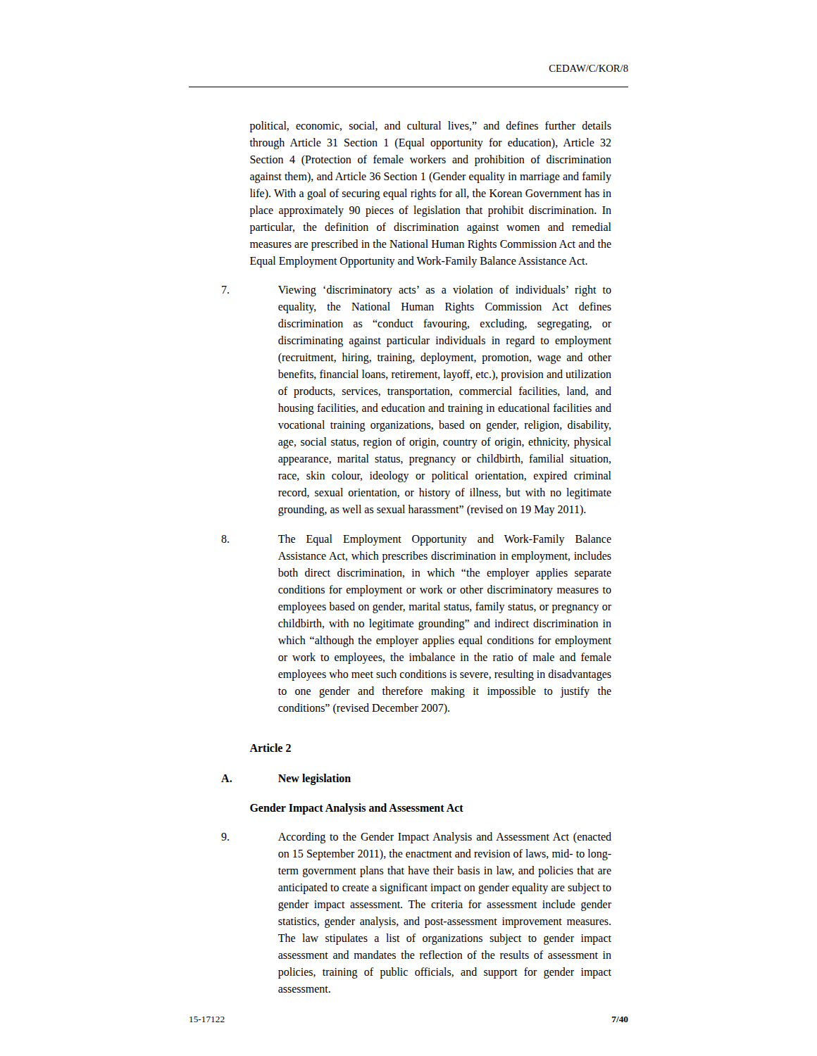CEDAW/C/KOR/8
political, economic, social, and cultural lives,” and defines further details through Article 31 Section 1 (Equal opportunity for education), Article 32 Section 4 (Protection of female workers and prohibition of discrimination against them), and Article 36 Section 1 (Gender equality in marriage and family life). With a goal of securing equal rights for all, the Korean Government has in place approximately 90 pieces of legislation that prohibit discrimination. In particular, the definition of discrimination against women and remedial measures are prescribed in the National Human Rights Commission Act and the Equal Employment Opportunity and Work-Family Balance Assistance Act.
7. Viewing ‘discriminatory acts’ as a violation of individuals’ right to equality, the National Human Rights Commission Act defines discrimination as “conduct favouring, excluding, segregating, or discriminating against particular individuals in regard to employment (recruitment, hiring, training, deployment, promotion, wage and other benefits, financial loans, retirement, layoff, etc.), provision and utilization of products, services, transportation, commercial facilities, land, and housing facilities, and education and training in educational facilities and vocational training organizations, based on gender, religion, disability, age, social status, region of origin, country of origin, ethnicity, physical appearance, marital status, pregnancy or childbirth, familial situation, race, skin colour, ideology or political orientation, expired criminal record, sexual orientation, or history of illness, but with no legitimate grounding, as well as sexual harassment” (revised on 19 May 2011).
8. The Equal Employment Opportunity and Work-Family Balance Assistance Act, which prescribes discrimination in employment, includes both direct discrimination, in which “the employer applies separate conditions for employment or work or other discriminatory measures to employees based on gender, marital status, family status, or pregnancy or childbirth, with no legitimate grounding” and indirect discrimination in which “although the employer applies equal conditions for employment or work to employees, the imbalance in the ratio of male and female employees who meet such conditions is severe, resulting in disadvantages to one gender and therefore making it impossible to justify the conditions” (revised December 2007).
Article 2
A. New legislation
Gender Impact Analysis and Assessment Act
9. According to the Gender Impact Analysis and Assessment Act (enacted on 15 September 2011), the enactment and revision of laws, mid- to long-term government plans that have their basis in law, and policies that are anticipated to create a significant impact on gender equality are subject to gender impact assessment. The criteria for assessment include gender statistics, gender analysis, and post-assessment improvement measures. The law stipulates a list of organizations subject to gender impact assessment and mandates the reflection of the results of assessment in policies, training of public officials, and support for gender impact assessment.
15-17122 7/40